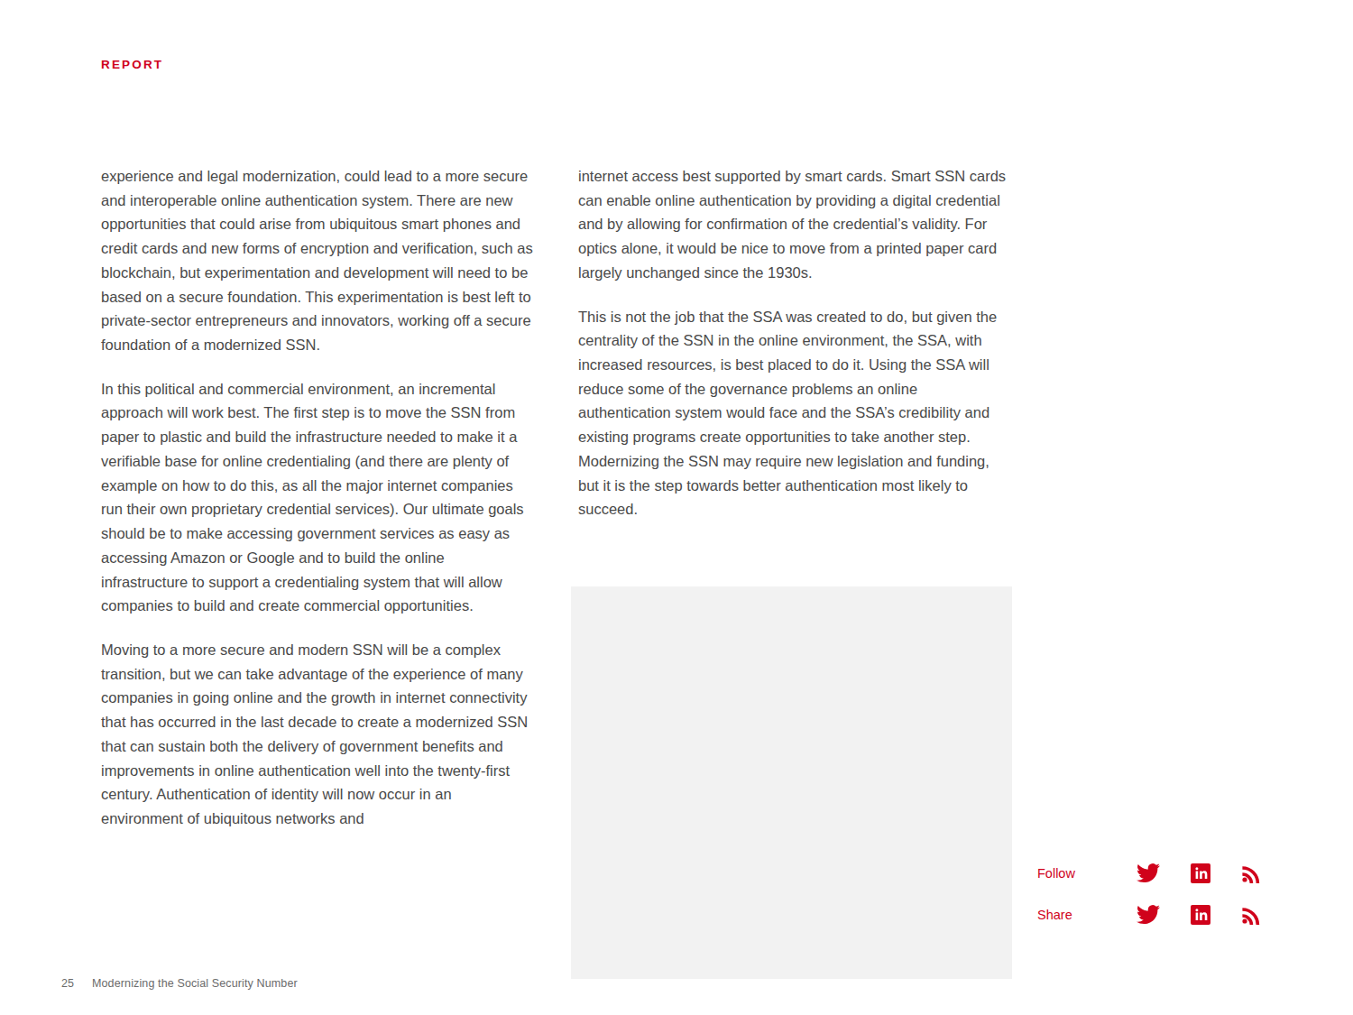REPORT
experience and legal modernization, could lead to a more secure and interoperable online authentication system. There are new opportunities that could arise from ubiquitous smart phones and credit cards and new forms of encryption and verification, such as blockchain, but experimentation and development will need to be based on a secure foundation. This experimentation is best left to private-sector entrepreneurs and innovators, working off a secure foundation of a modernized SSN.
In this political and commercial environment, an incremental approach will work best. The first step is to move the SSN from paper to plastic and build the infrastructure needed to make it a verifiable base for online credentialing (and there are plenty of example on how to do this, as all the major internet companies run their own proprietary credential services). Our ultimate goals should be to make accessing government services as easy as accessing Amazon or Google and to build the online infrastructure to support a credentialing system that will allow companies to build and create commercial opportunities.
Moving to a more secure and modern SSN will be a complex transition, but we can take advantage of the experience of many companies in going online and the growth in internet connectivity that has occurred in the last decade to create a modernized SSN that can sustain both the delivery of government benefits and improvements in online authentication well into the twenty-first century. Authentication of identity will now occur in an environment of ubiquitous networks and
internet access best supported by smart cards. Smart SSN cards can enable online authentication by providing a digital credential and by allowing for confirmation of the credential’s validity. For optics alone, it would be nice to move from a printed paper card largely unchanged since the 1930s.
This is not the job that the SSA was created to do, but given the centrality of the SSN in the online environment, the SSA, with increased resources, is best placed to do it. Using the SSA will reduce some of the governance problems an online authentication system would face and the SSA’s credibility and existing programs create opportunities to take another step. Modernizing the SSN may require new legislation and funding, but it is the step towards better authentication most likely to succeed.
Follow
Share
25 Modernizing the Social Security Number